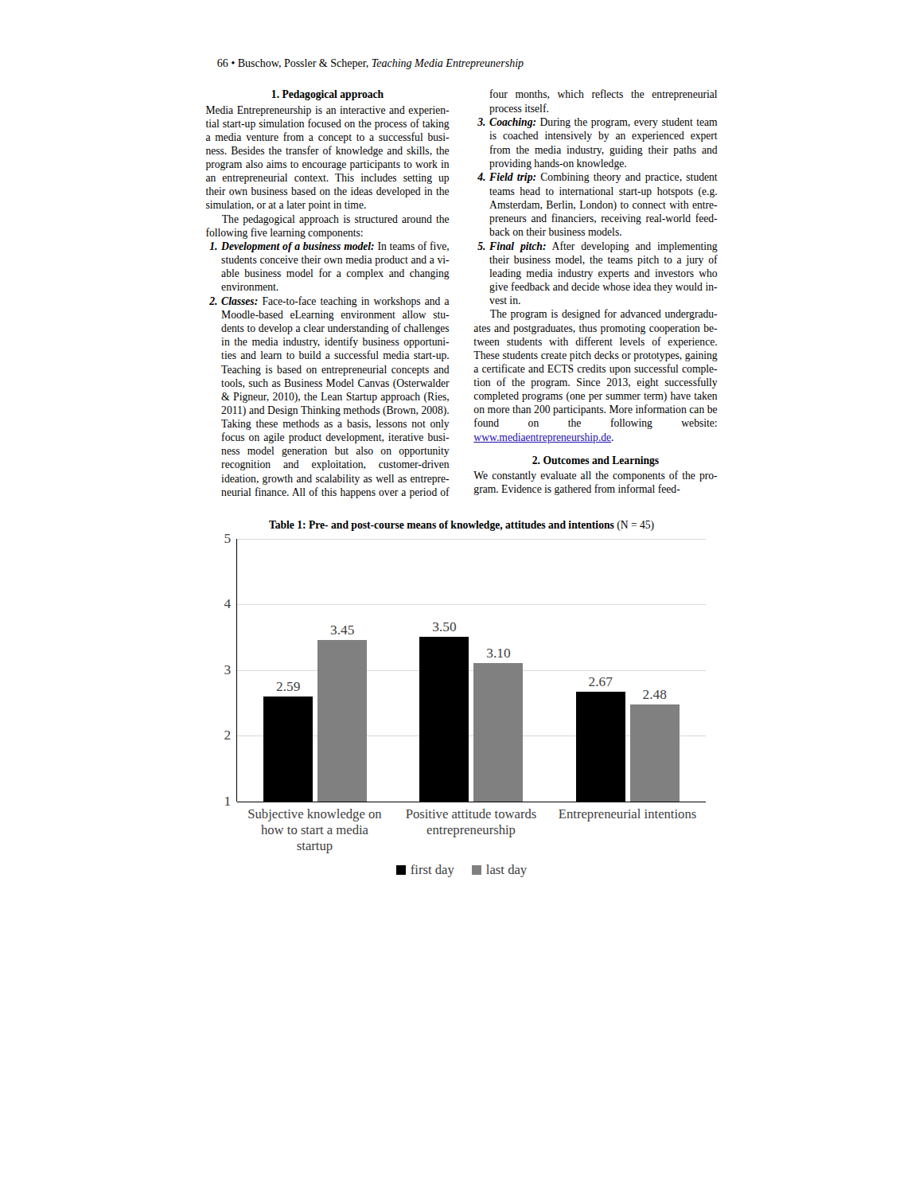66 • Buschow, Possler & Scheper, Teaching Media Entrepreunership
1. Pedagogical approach
Media Entrepreneurship is an interactive and experiential start-up simulation focused on the process of taking a media venture from a concept to a successful business. Besides the transfer of knowledge and skills, the program also aims to encourage participants to work in an entrepreneurial context. This includes setting up their own business based on the ideas developed in the simulation, or at a later point in time.
The pedagogical approach is structured around the following five learning components:
Development of a business model: In teams of five, students conceive their own media product and a viable business model for a complex and changing environment.
Classes: Face-to-face teaching in workshops and a Moodle-based eLearning environment allow students to develop a clear understanding of challenges in the media industry, identify business opportunities and learn to build a successful media start-up. Teaching is based on entrepreneurial concepts and tools, such as Business Model Canvas (Osterwalder & Pigneur, 2010), the Lean Startup approach (Ries, 2011) and Design Thinking methods (Brown, 2008). Taking these methods as a basis, lessons not only focus on agile product development, iterative business model generation but also on opportunity recognition and exploitation, customer-driven ideation, growth and scalability as well as entrepreneurial finance. All of this happens over a period of four months, which reflects the entrepreneurial process itself.
Coaching: During the program, every student team is coached intensively by an experienced expert from the media industry, guiding their paths and providing hands-on knowledge.
Field trip: Combining theory and practice, student teams head to international start-up hotspots (e.g. Amsterdam, Berlin, London) to connect with entrepreneurs and financiers, receiving real-world feedback on their business models.
Final pitch: After developing and implementing their business model, the teams pitch to a jury of leading media industry experts and investors who give feedback and decide whose idea they would invest in.
The program is designed for advanced undergraduates and postgraduates, thus promoting cooperation between students with different levels of experience. These students create pitch decks or prototypes, gaining a certificate and ECTS credits upon successful completion of the program. Since 2013, eight successfully completed programs (one per summer term) have taken on more than 200 participants. More information can be found on the following website: www.mediaentrepreneurship.de.
2. Outcomes and Learnings
We constantly evaluate all the components of the program. Evidence is gathered from informal feed-
Table 1: Pre- and post-course means of knowledge, attitudes and intentions (N = 45)
5
4
3
2
1
2.59
3.45
3.50
3.10
2.67
2.48
Subjective knowledge on
how to start a media startup
Positive attitude towards
entrepreneurship
Entrepreneurial intentions
first day
last day